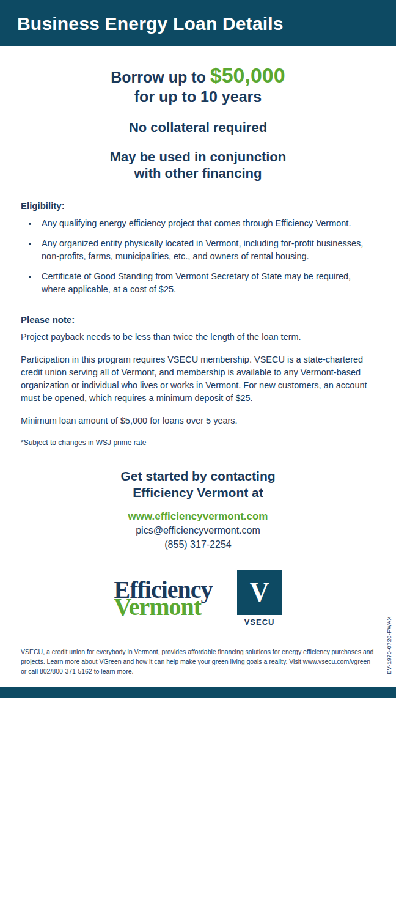Business Energy Loan Details
Borrow up to $50,000
for up to 10 years
No collateral required
May be used in conjunction
with other financing
Eligibility:
Any qualifying energy efficiency project that comes through Efficiency Vermont.
Any organized entity physically located in Vermont, including for-profit businesses, non-profits, farms, municipalities, etc., and owners of rental housing.
Certificate of Good Standing from Vermont Secretary of State may be required, where applicable, at a cost of $25.
Please note:
Project payback needs to be less than twice the length of the loan term.
Participation in this program requires VSECU membership. VSECU is a state-chartered credit union serving all of Vermont, and membership is available to any Vermont-based organization or individual who lives or works in Vermont. For new customers, an account must be opened, which requires a minimum deposit of $25.
Minimum loan amount of $5,000 for loans over 5 years.
*Subject to changes in WSJ prime rate
Get started by contacting
Efficiency Vermont at
www.efficiencyvermont.com
pics@efficiencyvermont.com
(855) 317-2254
Efficiency Vermont
V
VSECU
VSECU, a credit union for everybody in Vermont, provides affordable financing solutions for energy efficiency purchases and projects. Learn more about VGreen and how it can help make your green living goals a reality. Visit www.vsecu.com/vgreen or call 802/800-371-5162 to learn more.
EV-1970-0720-FWAX